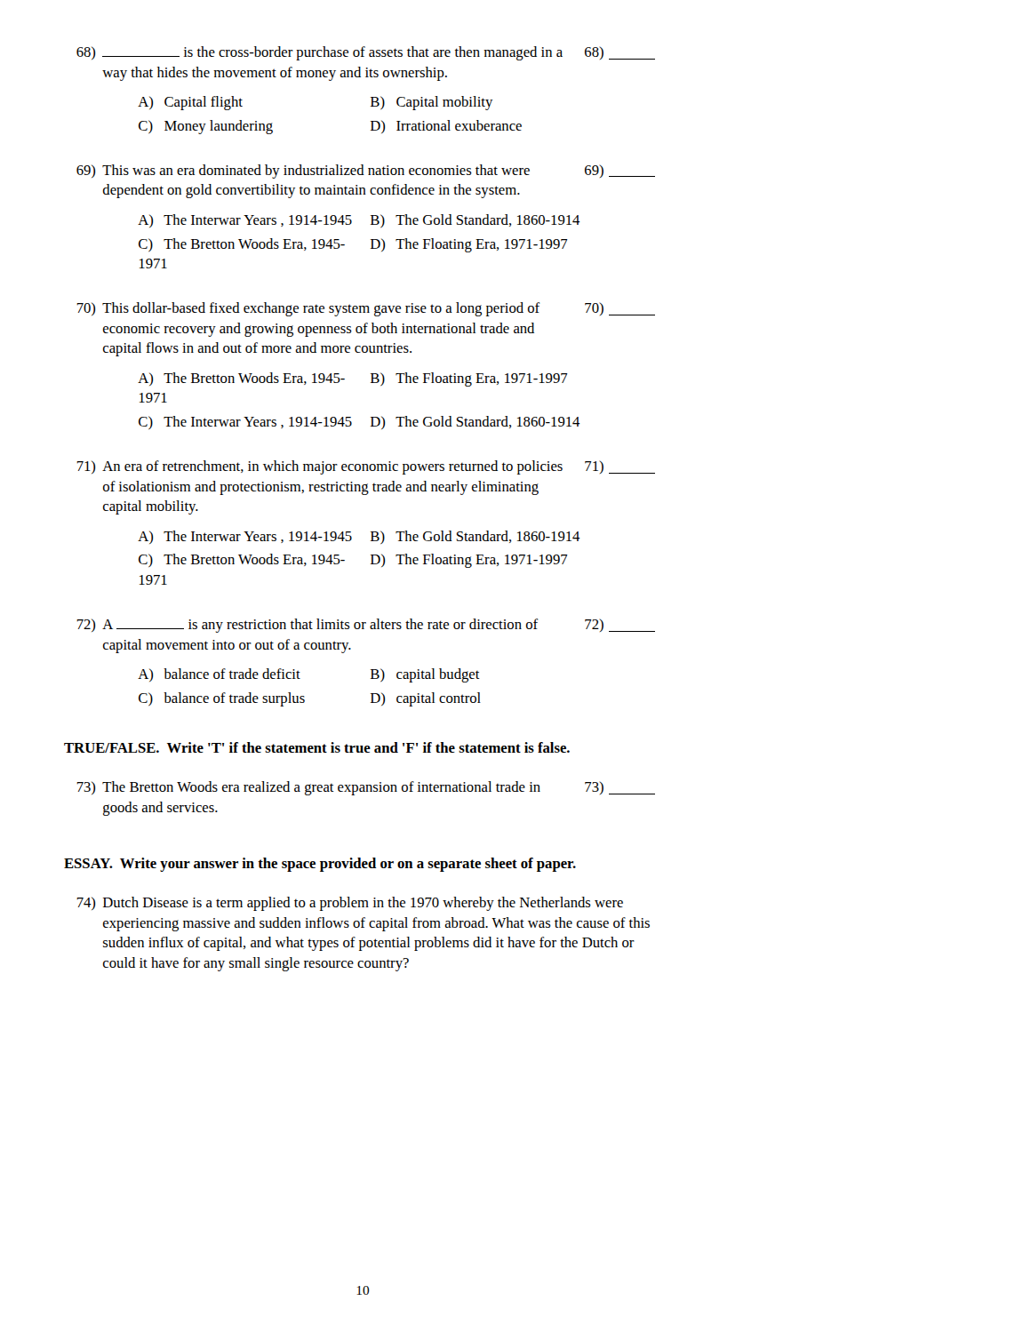68)
is the cross-border purchase of assets that are then managed in a way that hides the movement of money and its ownership.
| A) Capital flight | B) Capital mobility |
| C) Money laundering | D) Irrational exuberance |
68)
69)
This was an era dominated by industrialized nation economies that were dependent on gold convertibility to maintain confidence in the system.
| A) The Interwar Years , 1914-1945 | B) The Gold Standard, 1860-1914 |
| C) The Bretton Woods Era, 1945-1971 | D) The Floating Era, 1971-1997 |
69)
70)
This dollar-based fixed exchange rate system gave rise to a long period of economic recovery and growing openness of both international trade and capital flows in and out of more and more countries.
| A) The Bretton Woods Era, 1945-1971 | B) The Floating Era, 1971-1997 |
| C) The Interwar Years , 1914-1945 | D) The Gold Standard, 1860-1914 |
70)
71)
An era of retrenchment, in which major economic powers returned to policies of isolationism and protectionism, restricting trade and nearly eliminating capital mobility.
| A) The Interwar Years , 1914-1945 | B) The Gold Standard, 1860-1914 |
| C) The Bretton Woods Era, 1945-1971 | D) The Floating Era, 1971-1997 |
71)
72)
A is any restriction that limits or alters the rate or direction of capital movement into or out of a country.
| A) balance of trade deficit | B) capital budget |
| C) balance of trade surplus | D) capital control |
72)
TRUE/FALSE. Write 'T' if the statement is true and 'F' if the statement is false.
73)
The Bretton Woods era realized a great expansion of international trade in goods and services.
73)
ESSAY. Write your answer in the space provided or on a separate sheet of paper.
74)
Dutch Disease is a term applied to a problem in the 1970 whereby the Netherlands were experiencing massive and sudden inflows of capital from abroad. What was the cause of this sudden influx of capital, and what types of potential problems did it have for the Dutch or could it have for any small single resource country?
10